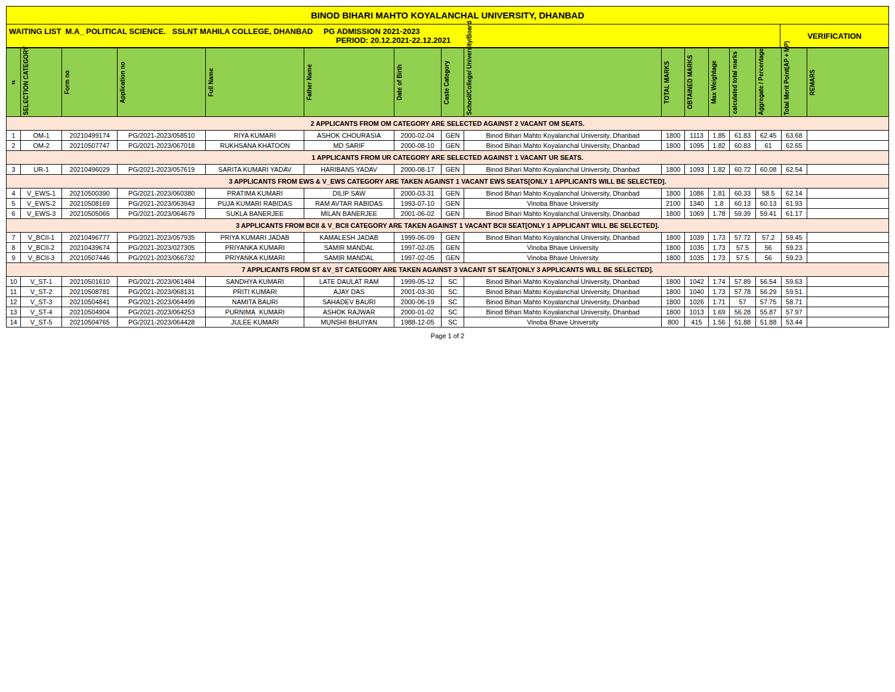| BINOD BIHARI MAHTO KOYALANCHAL UNIVERSITY, DHANBAD |
| WAITING LIST M.A_ POLITICAL SCIENCE. SSLNT MAHILA COLLEGE, DHANBAD PG ADMISSION 2021-2023 PERIOD: 20.12.2021-22.12.2021 | VERIFICATION |
| # | SELECTION CATEGORY | Form no | Application no | Full Name | Father Name | Date of Birth | Caste Category | School/College/ University/Board | TOTAL MARKS | OBTAINED MARKS | Max Weightage | calculated total marks | Aggregate / Percentage | Total Merit Point(AP + MP) | REMARS |
| --- | --- | --- | --- | --- | --- | --- | --- | --- | --- | --- | --- | --- | --- | --- | --- |
| 2 APPLICANTS FROM OM CATEGORY ARE SELECTED AGAINST 2 VACANT OM SEATS. |
| 1 | OM-1 | 20210499174 | PG/2021-2023/058510 | RIYA KUMARI | ASHOK CHOURASIA | 2000-02-04 | GEN | Binod Bihari Mahto Koyalanchal University, Dhanbad | 1800 | 1113 | 1.85 | 61.83 | 62.45 | 63.68 | |
| 2 | OM-2 | 20210507747 | PG/2021-2023/067018 | RUKHSANA KHATOON | MD SARIF | 2000-08-10 | GEN | Binod Bihari Mahto Koyalanchal University, Dhanbad | 1800 | 1095 | 1.82 | 60.83 | 61 | 62.65 | |
| 1 APPLICANTS FROM UR CATEGORY ARE SELECTED AGAINST 1 VACANT UR SEATS. |
| 3 | UR-1 | 20210496029 | PG/2021-2023/057619 | SARITA KUMARI YADAV | HARIBANS YADAV | 2000-08-17 | GEN | Binod Bihari Mahto Koyalanchal University, Dhanbad | 1800 | 1093 | 1.82 | 60.72 | 60.08 | 62.54 | |
| 3 APPLICANTS FROM EWS & V_EWS CATEGORY ARE TAKEN AGAINST 1 VACANT EWS SEATS[ONLY 1 APPLICANTS WILL BE SELECTED]. |
| 4 | V_EWS-1 | 20210500390 | PG/2021-2023/060380 | PRATIMA KUMARI | DILIP SAW | 2000-03-31 | GEN | Binod Bihari Mahto Koyalanchal University, Dhanbad | 1800 | 1086 | 1.81 | 60.33 | 58.5 | 62.14 | |
| 5 | V_EWS-2 | 20210508169 | PG/2021-2023/063943 | PUJA KUMARI RABIDAS | RAM AVTAR RABIDAS | 1993-07-10 | GEN | Vinoba Bhave University | 2100 | 1340 | 1.8 | 60.13 | 60.13 | 61.93 | |
| 6 | V_EWS-3 | 20210505065 | PG/2021-2023/064679 | SUKLA BANERJEE | MILAN BANERJEE | 2001-06-02 | GEN | Binod Bihari Mahto Koyalanchal University, Dhanbad | 1800 | 1069 | 1.78 | 59.39 | 59.41 | 61.17 | |
| 3 APPLICANTS FROM BCII & V_BCII CATEGORY ARE TAKEN AGAINST 1 VACANT BCII SEAT[ONLY 1 APPLICANT WILL BE SELECTED]. |
| 7 | V_BCII-1 | 20210496777 | PG/2021-2023/057935 | PRIYA KUMARI JADAB | KAMALESH JADAB | 1999-06-09 | GEN | Binod Bihari Mahto Koyalanchal University, Dhanbad | 1800 | 1039 | 1.73 | 57.72 | 57.2 | 59.45 | |
| 8 | V_BCII-2 | 20210439674 | PG/2021-2023/027305 | PRIYANKA KUMARI | SAMIR MANDAL | 1997-02-05 | GEN | Vinoba Bhave University | 1800 | 1035 | 1.73 | 57.5 | 56 | 59.23 | |
| 9 | V_BCII-3 | 20210507446 | PG/2021-2023/066732 | PRIYANKA KUMARI | SAMIR MANDAL | 1997-02-05 | GEN | Vinoba Bhave University | 1800 | 1035 | 1.73 | 57.5 | 56 | 59.23 | |
| 7 APPLICANTS FROM ST &V_ST CATEGORY ARE TAKEN AGAINST 3 VACANT ST SEAT[ONLY 3 APPLICANTS WILL BE SELECTED]. |
| 10 | V_ST-1 | 20210501610 | PG/2021-2023/061484 | SANDHYA KUMARI | LATE DAULAT RAM | 1999-05-12 | SC | Binod Bihari Mahto Koyalanchal University, Dhanbad | 1800 | 1042 | 1.74 | 57.89 | 56.54 | 59.63 | |
| 11 | V_ST-2 | 20210508781 | PG/2021-2023/068131 | PRITI KUMARI | AJAY DAS | 2001-03-30 | SC | Binod Bihari Mahto Koyalanchal University, Dhanbad | 1800 | 1040 | 1.73 | 57.78 | 56.29 | 59.51 | |
| 12 | V_ST-3 | 20210504841 | PG/2021-2023/064499 | NAMITA BAURI | SAHADEV BAURI | 2000-06-19 | SC | Binod Bihari Mahto Koyalanchal University, Dhanbad | 1800 | 1026 | 1.71 | 57 | 57.75 | 58.71 | |
| 13 | V_ST-4 | 20210504904 | PG/2021-2023/064253 | PURNIMA KUMARI | ASHOK RAJWAR | 2000-01-02 | SC | Binod Bihari Mahto Koyalanchal University, Dhanbad | 1800 | 1013 | 1.69 | 56.28 | 55.87 | 57.97 | |
| 14 | V_ST-5 | 20210504765 | PG/2021-2023/064428 | JULEE KUMARI | MUNSHI BHUIYAN | 1988-12-05 | SC | Vinoba Bhave University | 800 | 415 | 1.56 | 51.88 | 51.88 | 53.44 | |
Page 1 of 2